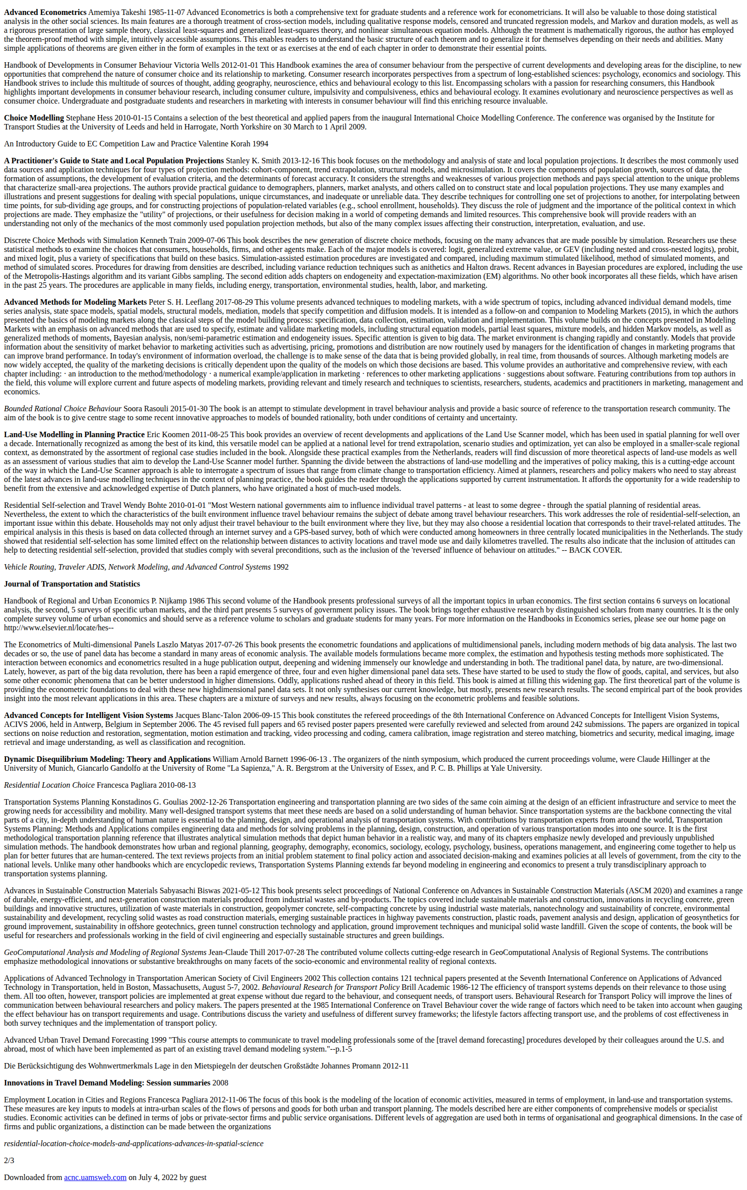Advanced Econometrics Amemiya Takeshi 1985-11-07 Advanced Econometrics is both a comprehensive text for graduate students and a reference work for econometricians. It will also be valuable to those doing statistical analysis in the other social sciences. Its main features are a thorough treatment of cross-section models, including qualitative response models, censored and truncated regression models, and Markov and duration models, as well as a rigorous presentation of large sample theory, classical least-squares and generalized least-squares theory, and nonlinear simultaneous equation models. Although the treatment is mathematically rigorous, the author has employed the theorem-proof method with simple, intuitively accessible assumptions. This enables readers to understand the basic structure of each theorem and to generalize it for themselves depending on their needs and abilities. Many simple applications of theorems are given either in the form of examples in the text or as exercises at the end of each chapter in order to demonstrate their essential points.
Handbook of Developments in Consumer Behaviour Victoria Wells 2012-01-01 This Handbook examines the area of consumer behaviour from the perspective of current developments and developing areas for the discipline, to new opportunities that comprehend the nature of consumer choice and its relationship to marketing. Consumer research incorporates perspectives from a spectrum of long-established sciences: psychology, economics and sociology. This Handbook strives to include this multitude of sources of thought, adding geography, neuroscience, ethics and behavioural ecology to this list. Encompassing scholars with a passion for researching consumers, this Handbook highlights important developments in consumer behaviour research, including consumer culture, impulsivity and compulsiveness, ethics and behavioural ecology. It examines evolutionary and neuroscience perspectives as well as consumer choice. Undergraduate and postgraduate students and researchers in marketing with interests in consumer behaviour will find this enriching resource invaluable.
Choice Modelling Stephane Hess 2010-01-15 Contains a selection of the best theoretical and applied papers from the inaugural International Choice Modelling Conference. The conference was organised by the Institute for Transport Studies at the University of Leeds and held in Harrogate, North Yorkshire on 30 March to 1 April 2009.
An Introductory Guide to EC Competition Law and Practice Valentine Korah 1994
A Practitioner's Guide to State and Local Population Projections Stanley K. Smith 2013-12-16 This book focuses on the methodology and analysis of state and local population projections. It describes the most commonly used data sources and application techniques for four types of projection methods: cohort-component, trend extrapolation, structural models, and microsimulation. It covers the components of population growth, sources of data, the formation of assumptions, the development of evaluation criteria, and the determinants of forecast accuracy. It considers the strengths and weaknesses of various projection methods and pays special attention to the unique problems that characterize small-area projections. The authors provide practical guidance to demographers, planners, market analysts, and others called on to construct state and local population projections. They use many examples and illustrations and present suggestions for dealing with special populations, unique circumstances, and inadequate or unreliable data. They describe techniques for controlling one set of projections to another, for interpolating between time points, for sub-dividing age groups, and for constructing projections of population-related variables (e.g., school enrollment, households). They discuss the role of judgment and the importance of the political context in which projections are made. They emphasize the "utility" of projections, or their usefulness for decision making in a world of competing demands and limited resources. This comprehensive book will provide readers with an understanding not only of the mechanics of the most commonly used population projection methods, but also of the many complex issues affecting their construction, interpretation, evaluation, and use.
Discrete Choice Methods with Simulation Kenneth Train 2009-07-06 This book describes the new generation of discrete choice methods, focusing on the many advances that are made possible by simulation. Researchers use these statistical methods to examine the choices that consumers, households, firms, and other agents make. Each of the major models is covered: logit, generalized extreme value, or GEV (including nested and cross-nested logits), probit, and mixed logit, plus a variety of specifications that build on these basics. Simulation-assisted estimation procedures are investigated and compared, including maximum stimulated likelihood, method of simulated moments, and method of simulated scores. Procedures for drawing from densities are described, including variance reduction techniques such as anithetics and Halton draws. Recent advances in Bayesian procedures are explored, including the use of the Metropolis-Hastings algorithm and its variant Gibbs sampling. The second edition adds chapters on endogeneity and expectation-maximization (EM) algorithms. No other book incorporates all these fields, which have arisen in the past 25 years. The procedures are applicable in many fields, including energy, transportation, environmental studies, health, labor, and marketing.
Advanced Methods for Modeling Markets Peter S. H. Leeflang 2017-08-29 This volume presents advanced techniques to modeling markets, with a wide spectrum of topics, including advanced individual demand models, time series analysis, state space models, spatial models, structural models, mediation, models that specify competition and diffusion models. It is intended as a follow-on and companion to Modeling Markets (2015), in which the authors presented the basics of modeling markets along the classical steps of the model building process: specification, data collection, estimation, validation and implementation. This volume builds on the concepts presented in Modeling Markets with an emphasis on advanced methods that are used to specify, estimate and validate marketing models, including structural equation models, partial least squares, mixture models, and hidden Markov models, as well as generalized methods of moments, Bayesian analysis, non/semi-parametric estimation and endogeneity issues. Specific attention is given to big data. The market environment is changing rapidly and constantly. Models that provide information about the sensitivity of market behavior to marketing activities such as advertising, pricing, promotions and distribution are now routinely used by managers for the identification of changes in marketing programs that can improve brand performance. In today's environment of information overload, the challenge is to make sense of the data that is being provided globally, in real time, from thousands of sources. Although marketing models are now widely accepted, the quality of the marketing decisions is critically dependent upon the quality of the models on which those decisions are based. This volume provides an authoritative and comprehensive review, with each chapter including: · an introduction to the method/methodology · a numerical example/application in marketing · references to other marketing applications · suggestions about software. Featuring contributions from top authors in the field, this volume will explore current and future aspects of modeling markets, providing relevant and timely research and techniques to scientists, researchers, students, academics and practitioners in marketing, management and economics.
Bounded Rational Choice Behaviour Soora Rasouli 2015-01-30 The book is an attempt to stimulate development in travel behaviour analysis and provide a basic source of reference to the transportation research community. The aim of the book is to give centre stage to some recent innovative approaches to models of bounded rationality, both under conditions of certainty and uncertainty.
Land-Use Modelling in Planning Practice Eric Koomen 2011-08-25 This book provides an overview of recent developments and applications of the Land Use Scanner model, which has been used in spatial planning for well over a decade. Internationally recognized as among the best of its kind, this versatile model can be applied at a national level for trend extrapolation, scenario studies and optimization, yet can also be employed in a smaller-scale regional context, as demonstrated by the assortment of regional case studies included in the book. Alongside these practical examples from the Netherlands, readers will find discussion of more theoretical aspects of land-use models as well as an assessment of various studies that aim to develop the Land-Use Scanner model further. Spanning the divide between the abstractions of land-use modelling and the imperatives of policy making, this is a cutting-edge account of the way in which the Land-Use Scanner approach is able to interrogate a spectrum of issues that range from climate change to transportation efficiency. Aimed at planners, researchers and policy makers who need to stay abreast of the latest advances in land-use modelling techniques in the context of planning practice, the book guides the reader through the applications supported by current instrumentation. It affords the opportunity for a wide readership to benefit from the extensive and acknowledged expertise of Dutch planners, who have originated a host of much-used models.
Residential Self-selection and Travel Wendy Bohte 2010-01-01 "Most Western national governments aim to influence individual travel patterns - at least to some degree - through the spatial planning of residential areas. Nevertheless, the extent to which the characteristics of the built environment influence travel behaviour remains the subject of debate among travel behaviour researchers. This work addresses the role of residential-self-selection, an important issue within this debate. Households may not only adjust their travel behaviour to the built environment where they live, but they may also choose a residential location that corresponds to their travel-related attitudes. The empirical analysis in this thesis is based on data collected through an internet survey and a GPS-based survey, both of which were conducted among homeowners in three centrally located municipalities in the Netherlands. The study showed that residential self-selection has some limited effect on the relationship between distances to activity locations and travel mode use and daily kilometres travelled. The results also indicate that the inclusion of attitudes can help to detecting residential self-selection, provided that studies comply with several preconditions, such as the inclusion of the 'reversed' influence of behaviour on attitudes." -- BACK COVER.
Vehicle Routing, Traveler ADIS, Network Modeling, and Advanced Control Systems 1992
Journal of Transportation and Statistics
Handbook of Regional and Urban Economics P. Nijkamp 1986 This second volume of the Handbook presents professional surveys of all the important topics in urban economics. The first section contains 6 surveys on locational analysis, the second, 5 surveys of specific urban markets, and the third part presents 5 surveys of government policy issues. The book brings together exhaustive research by distinguished scholars from many countries. It is the only complete survey volume of urban economics and should serve as a reference volume to scholars and graduate students for many years. For more information on the Handbooks in Economics series, please see our home page on http://www.elsevier.nl/locate/hes--
The Econometrics of Multi-dimensional Panels Laszlo Matyas 2017-07-26 This book presents the econometric foundations and applications of multidimensional panels, including modern methods of big data analysis. The last two decades or so, the use of panel data has become a standard in many areas of economic analysis. The available models formulations became more complex, the estimation and hypothesis testing methods more sophisticated. The interaction between economics and econometrics resulted in a huge publication output, deepening and widening immensely our knowledge and understanding in both. The traditional panel data, by nature, are two-dimensional. Lately, however, as part of the big data revolution, there has been a rapid emergence of three, four and even higher dimensional panel data sets. These have started to be used to study the flow of goods, capital, and services, but also some other economic phenomena that can be better understood in higher dimensions. Oddly, applications rushed ahead of theory in this field. This book is aimed at filling this widening gap. The first theoretical part of the volume is providing the econometric foundations to deal with these new highdimensional panel data sets. It not only synthesises our current knowledge, but mostly, presents new research results. The second empirical part of the book provides insight into the most relevant applications in this area. These chapters are a mixture of surveys and new results, always focusing on the econometric problems and feasible solutions.
Advanced Concepts for Intelligent Vision Systems Jacques Blanc-Talon 2006-09-15 This book constitutes the refereed proceedings of the 8th International Conference on Advanced Concepts for Intelligent Vision Systems, ACIVS 2006, held in Antwerp, Belgium in September 2006. The 45 revised full papers and 65 revised poster papers presented were carefully reviewed and selected from around 242 submissions. The papers are organized in topical sections on noise reduction and restoration, segmentation, motion estimation and tracking, video processing and coding, camera calibration, image registration and stereo matching, biometrics and security, medical imaging, image retrieval and image understanding, as well as classification and recognition.
Dynamic Disequilibrium Modeling: Theory and Applications William Arnold Barnett 1996-06-13 . The organizers of the ninth symposium, which produced the current proceedings volume, were Claude Hillinger at the University of Munich, Giancarlo Gandolfo at the University of Rome "La Sapienza," A. R. Bergstrom at the University of Essex, and P. C. B. Phillips at Yale University.
Residential Location Choice Francesca Pagliara 2010-08-13
Transportation Systems Planning Konstadinos G. Goulias 2002-12-26 Transportation engineering and transportation planning are two sides of the same coin aiming at the design of an efficient infrastructure and service to meet the growing needs for accessibility and mobility. Many well-designed transport systems that meet these needs are based on a solid understanding of human behavior. Since transportation systems are the backbone connecting the vital parts of a city, in-depth understanding of human nature is essential to the planning, design, and operational analysis of transportation systems. With contributions by transportation experts from around the world, Transportation Systems Planning: Methods and Applications compiles engineering data and methods for solving problems in the planning, design, construction, and operation of various transportation modes into one source. It is the first methodological transportation planning reference that illustrates analytical simulation methods that depict human behavior in a realistic way, and many of its chapters emphasize newly developed and previously unpublished simulation methods. The handbook demonstrates how urban and regional planning, geography, demography, economics, sociology, ecology, psychology, business, operations management, and engineering come together to help us plan for better futures that are human-centered. The text reviews projects from an initial problem statement to final policy action and associated decision-making and examines policies at all levels of government, from the city to the national levels. Unlike many other handbooks which are encyclopedic reviews, Transportation Systems Planning extends far beyond modeling in engineering and economics to present a truly transdisciplinary approach to transportation systems planning.
Advances in Sustainable Construction Materials Sabyasachi Biswas 2021-05-12 This book presents select proceedings of National Conference on Advances in Sustainable Construction Materials (ASCM 2020) and examines a range of durable, energy-efficient, and next-generation construction materials produced from industrial wastes and by-products. The topics covered include sustainable materials and construction, innovations in recycling concrete, green buildings and innovative structures, utilization of waste materials in construction, geopolymer concrete, self-compacting concrete by using industrial waste materials, nanotechnology and sustainability of concrete, environmental sustainability and development, recycling solid wastes as road construction materials, emerging sustainable practices in highway pavements construction, plastic roads, pavement analysis and design, application of geosynthetics for ground improvement, sustainability in offshore geotechnics, green tunnel construction technology and application, ground improvement techniques and municipal solid waste landfill. Given the scope of contents, the book will be useful for researchers and professionals working in the field of civil engineering and especially sustainable structures and green buildings.
GeoComputational Analysis and Modeling of Regional Systems Jean-Claude Thill 2017-07-28 The contributed volume collects cutting-edge research in GeoComputational Analysis of Regional Systems. The contributions emphasize methodological innovations or substantive breakthroughs on many facets of the socio-economic and environmental reality of regional contexts.
Applications of Advanced Technology in Transportation American Society of Civil Engineers 2002 This collection contains 121 technical papers presented at the Seventh International Conference on Applications of Advanced Technology in Transportation, held in Boston, Massachusetts, August 5-7, 2002. Behavioural Research for Transport Policy Brill Academic 1986-12 The efficiency of transport systems depends on their relevance to those using them. All too often, however, transport policies are implemented at great expense without due regard to the behaviour, and consequent needs, of transport users. Behavioural Research for Transport Policy will improve the lines of communication between behavioural researchers and policy makers. The papers presented at the 1985 International Conference on Travel Behaviour cover the wide range of factors which need to be taken into account when gauging the effect behaviour has on transport requirements and usage. Contributions discuss the variety and usefulness of different survey frameworks; the lifestyle factors affecting transport use, and the problems of cost effectiveness in both survey techniques and the implementation of transport policy.
Advanced Urban Travel Demand Forecasting 1999 "This course attempts to communicate to travel modeling professionals some of the [travel demand forecasting] procedures developed by their colleagues around the U.S. and abroad, most of which have been implemented as part of an existing travel demand modeling system."--p.1-5
Die Berücksichtigung des Wohnwertmerkmals Lage in den Mietspiegeln der deutschen Großstädte Johannes Promann 2012-11
Innovations in Travel Demand Modeling: Session summaries 2008
Employment Location in Cities and Regions Francesca Pagliara 2012-11-06 The focus of this book is the modeling of the location of economic activities, measured in terms of employment, in land-use and transportation systems. These measures are key inputs to models at intra-urban scales of the flows of persons and goods for both urban and transport planning. The models described here are either components of comprehensive models or specialist studies. Economic activities can be defined in terms of jobs or private-sector firms and public service organisations. Different levels of aggregation are used both in terms of organisational and geographical dimensions. In the case of firms and public organizations, a distinction can be made between the organizations
residential-location-choice-models-and-applications-advances-in-spatial-science
2/3
Downloaded from acnc.uamsweb.com on July 4, 2022 by guest